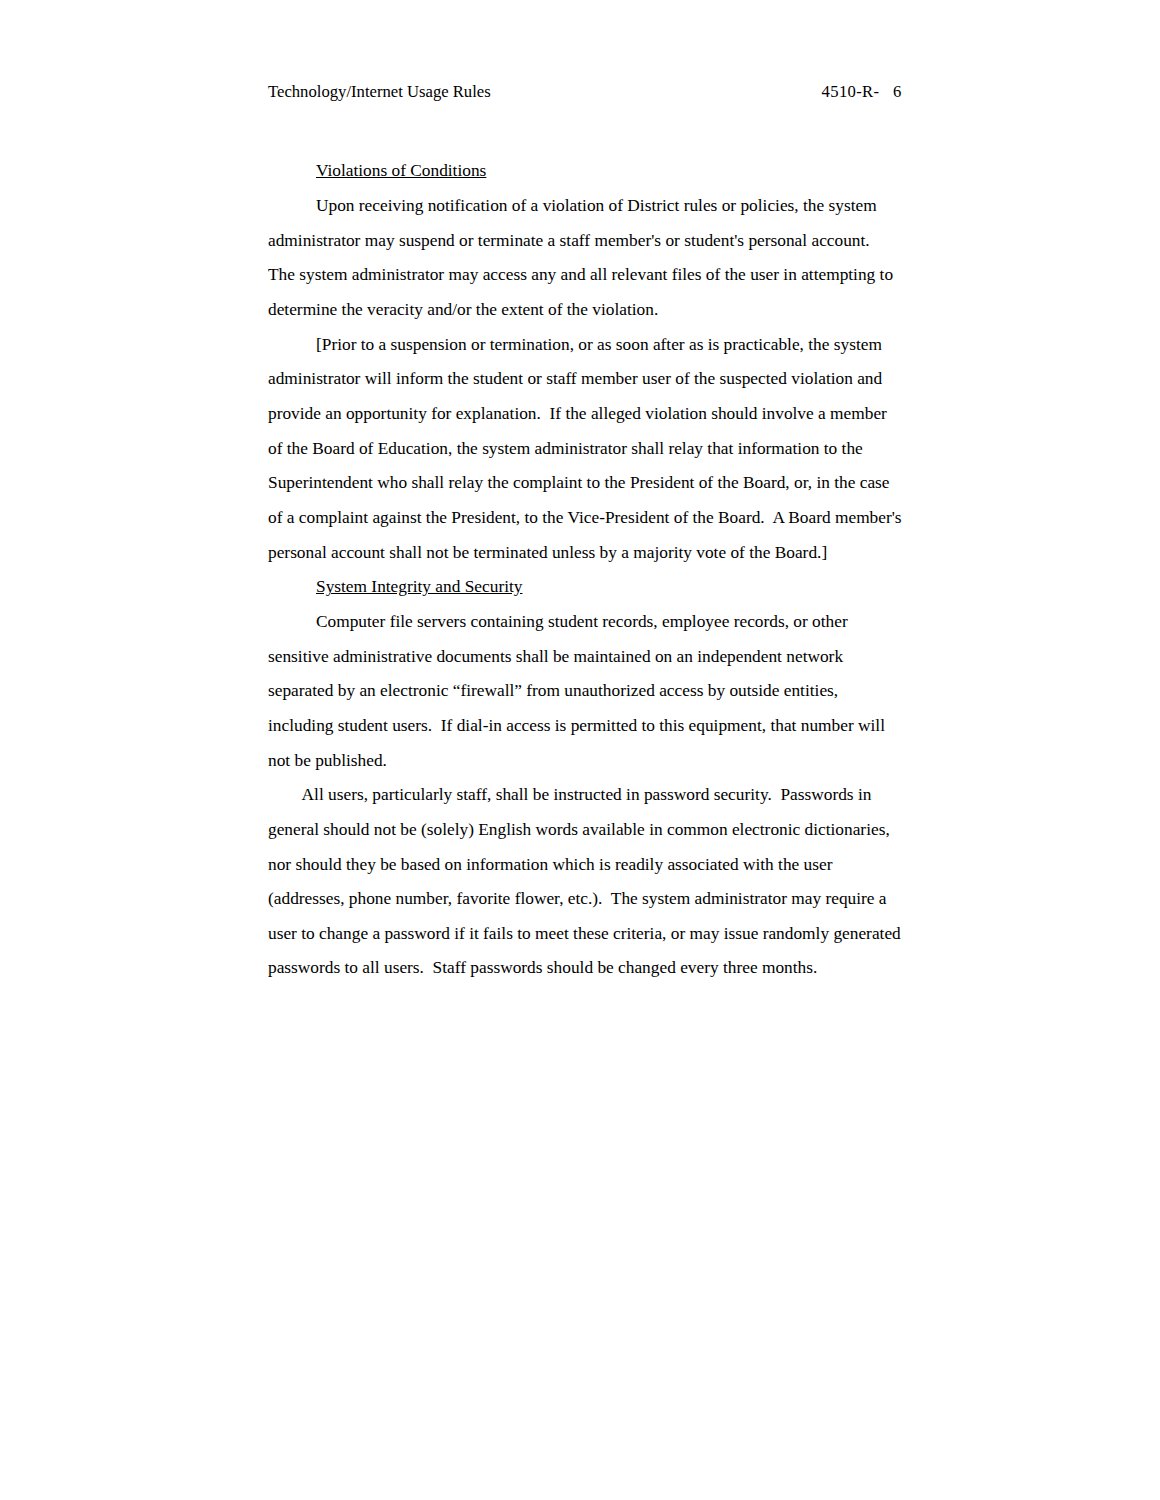Technology/Internet Usage Rules 4510-R- 6
Violations of Conditions
Upon receiving notification of a violation of District rules or policies, the system administrator may suspend or terminate a staff member's or student's personal account. The system administrator may access any and all relevant files of the user in attempting to determine the veracity and/or the extent of the violation.
[Prior to a suspension or termination, or as soon after as is practicable, the system administrator will inform the student or staff member user of the suspected violation and provide an opportunity for explanation. If the alleged violation should involve a member of the Board of Education, the system administrator shall relay that information to the Superintendent who shall relay the complaint to the President of the Board, or, in the case of a complaint against the President, to the Vice-President of the Board. A Board member's personal account shall not be terminated unless by a majority vote of the Board.]
System Integrity and Security
Computer file servers containing student records, employee records, or other sensitive administrative documents shall be maintained on an independent network separated by an electronic “firewall” from unauthorized access by outside entities, including student users. If dial-in access is permitted to this equipment, that number will not be published.
All users, particularly staff, shall be instructed in password security. Passwords in general should not be (solely) English words available in common electronic dictionaries, nor should they be based on information which is readily associated with the user (addresses, phone number, favorite flower, etc.). The system administrator may require a user to change a password if it fails to meet these criteria, or may issue randomly generated passwords to all users. Staff passwords should be changed every three months.